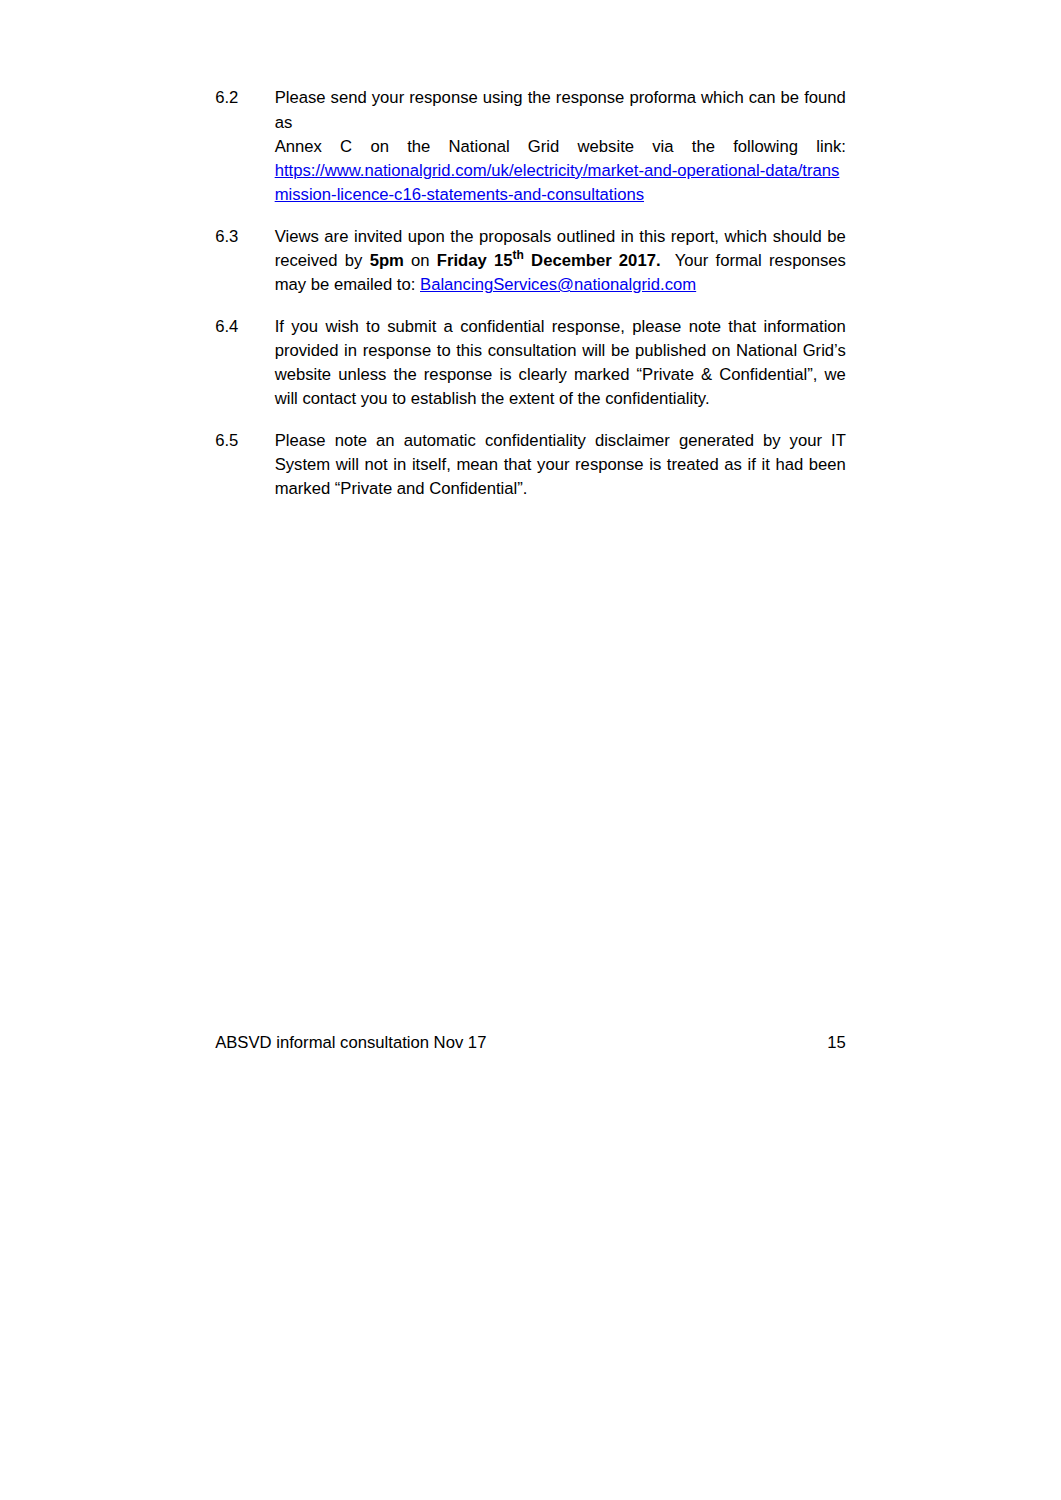6.2
Please send your response using the response proforma which can be found as Annex C on the National Grid website via the following link: https://www.nationalgrid.com/uk/electricity/market-and-operational-data/transmission-licence-c16-statements-and-consultations
6.3
Views are invited upon the proposals outlined in this report, which should be received by 5pm on Friday 15th December 2017. Your formal responses may be emailed to: BalancingServices@nationalgrid.com
6.4
If you wish to submit a confidential response, please note that information provided in response to this consultation will be published on National Grid’s website unless the response is clearly marked “Private & Confidential”, we will contact you to establish the extent of the confidentiality.
6.5
Please note an automatic confidentiality disclaimer generated by your IT System will not in itself, mean that your response is treated as if it had been marked “Private and Confidential”.
ABSVD informal consultation Nov 17
15